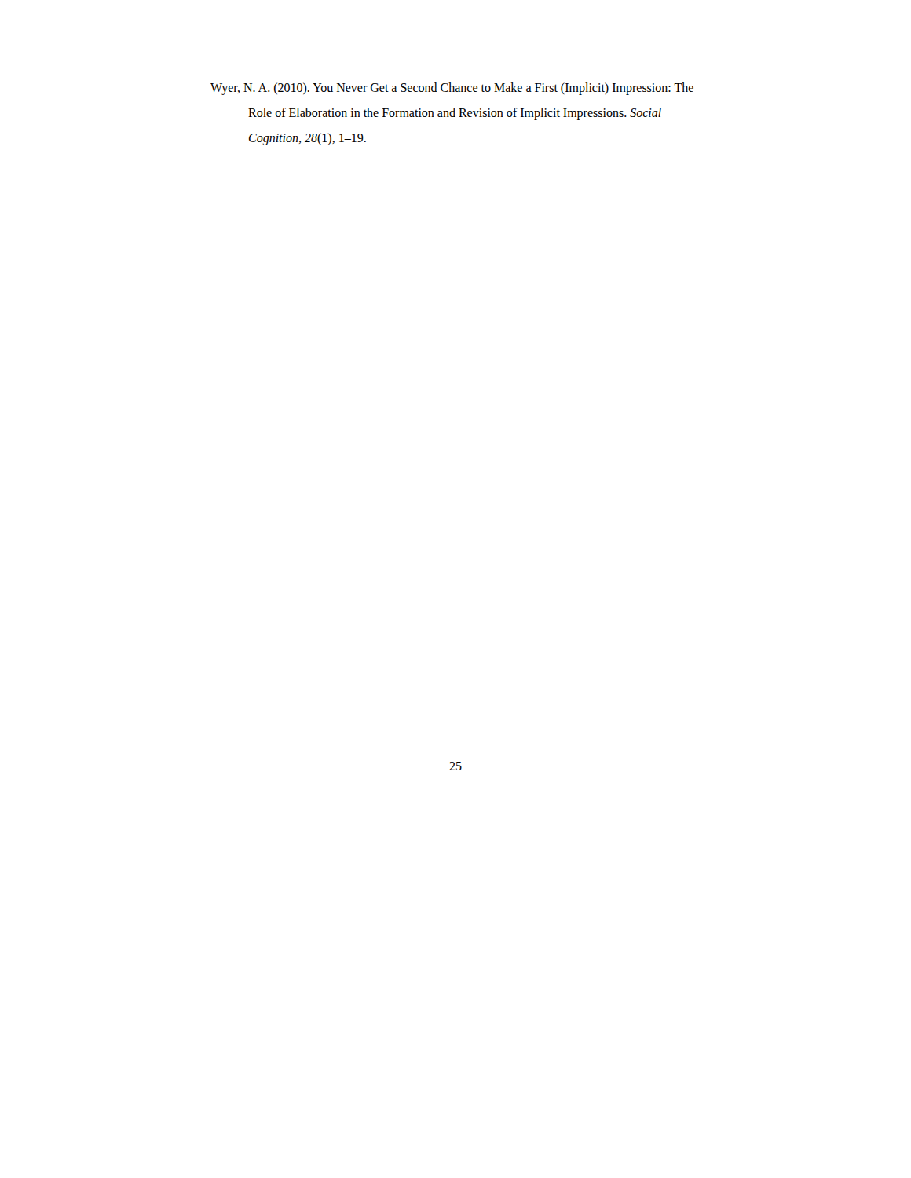Wyer, N. A. (2010). You Never Get a Second Chance to Make a First (Implicit) Impression: The Role of Elaboration in the Formation and Revision of Implicit Impressions. Social Cognition, 28(1), 1–19.
25